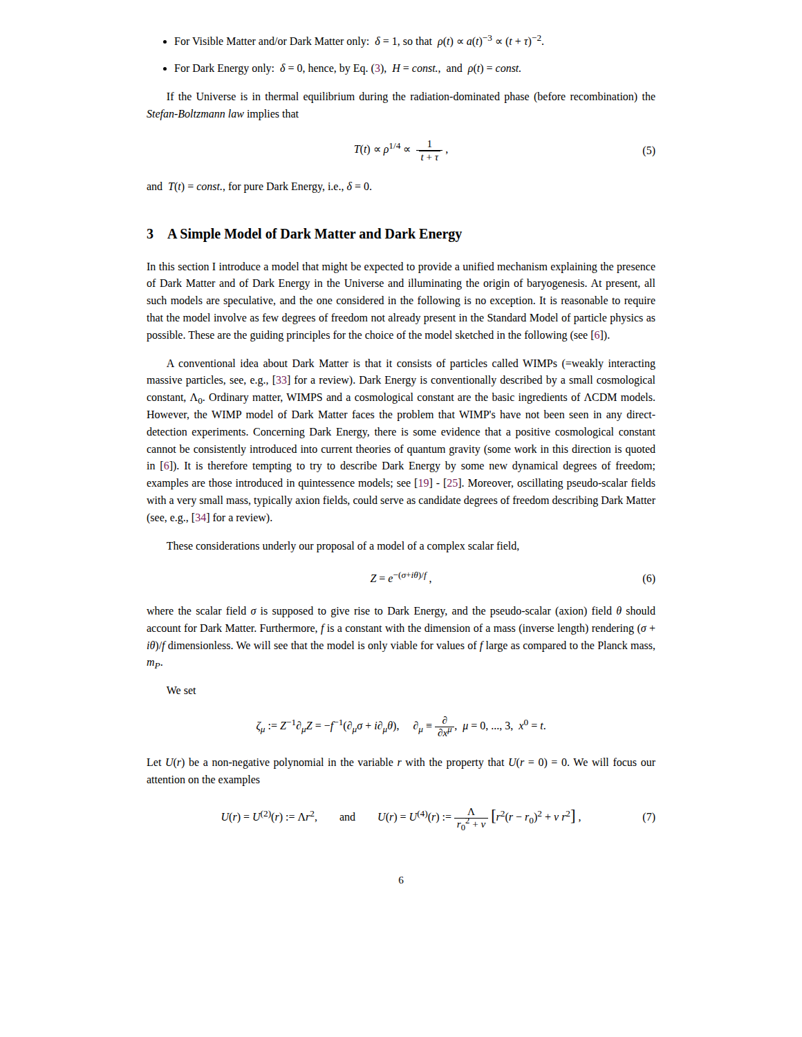For Visible Matter and/or Dark Matter only: δ = 1, so that ρ(t) ∝ a(t)−3 ∝ (t + τ)−2.
For Dark Energy only: δ = 0, hence, by Eq. (3), H = const., and ρ(t) = const.
If the Universe is in thermal equilibrium during the radiation-dominated phase (before recombination) the Stefan-Boltzmann law implies that
T(t) ∝ ρ1/4 ∝ 1 t + τ , (5)
and T(t) = const., for pure Dark Energy, i.e., δ = 0.
3 A Simple Model of Dark Matter and Dark Energy
In this section I introduce a model that might be expected to provide a unified mechanism explaining the presence of Dark Matter and of Dark Energy in the Universe and illuminating the origin of baryogenesis. At present, all such models are speculative, and the one considered in the following is no exception. It is reasonable to require that the model involve as few degrees of freedom not already present in the Standard Model of particle physics as possible. These are the guiding principles for the choice of the model sketched in the following (see [6]).
A conventional idea about Dark Matter is that it consists of particles called WIMPs (=weakly interacting massive particles, see, e.g., [33] for a review). Dark Energy is conventionally described by a small cosmological constant, Λ0. Ordinary matter, WIMPS and a cosmological constant are the basic ingredients of ΛCDM models. However, the WIMP model of Dark Matter faces the problem that WIMP's have not been seen in any direct-detection experiments. Concerning Dark Energy, there is some evidence that a positive cosmological constant cannot be consistently introduced into current theories of quantum gravity (some work in this direction is quoted in [6]). It is therefore tempting to try to describe Dark Energy by some new dynamical degrees of freedom; examples are those introduced in quintessence models; see [19] - [25]. Moreover, oscillating pseudo-scalar fields with a very small mass, typically axion fields, could serve as candidate degrees of freedom describing Dark Matter (see, e.g., [34] for a review).
These considerations underly our proposal of a model of a complex scalar field,
Z = e−(σ+iθ)/f , (6)
where the scalar field σ is supposed to give rise to Dark Energy, and the pseudo-scalar (axion) field θ should account for Dark Matter. Furthermore, f is a constant with the dimension of a mass (inverse length) rendering (σ + iθ)/f dimensionless. We will see that the model is only viable for values of f large as compared to the Planck mass, mP.
We set
ζμ := Z−1∂μZ = −f−1(∂μσ + i∂μθ), ∂μ ≡ ∂∂xμ, μ = 0, ..., 3, x0 = t.
Let U(r) be a non-negative polynomial in the variable r with the property that U(r = 0) = 0. We will focus our attention on the examples
U(r) = U(2)(r) := Λr2, and U(r) = U(4)(r) := Λr02 + ν [r2(r − r0)2 + ν r2] , (7)
6